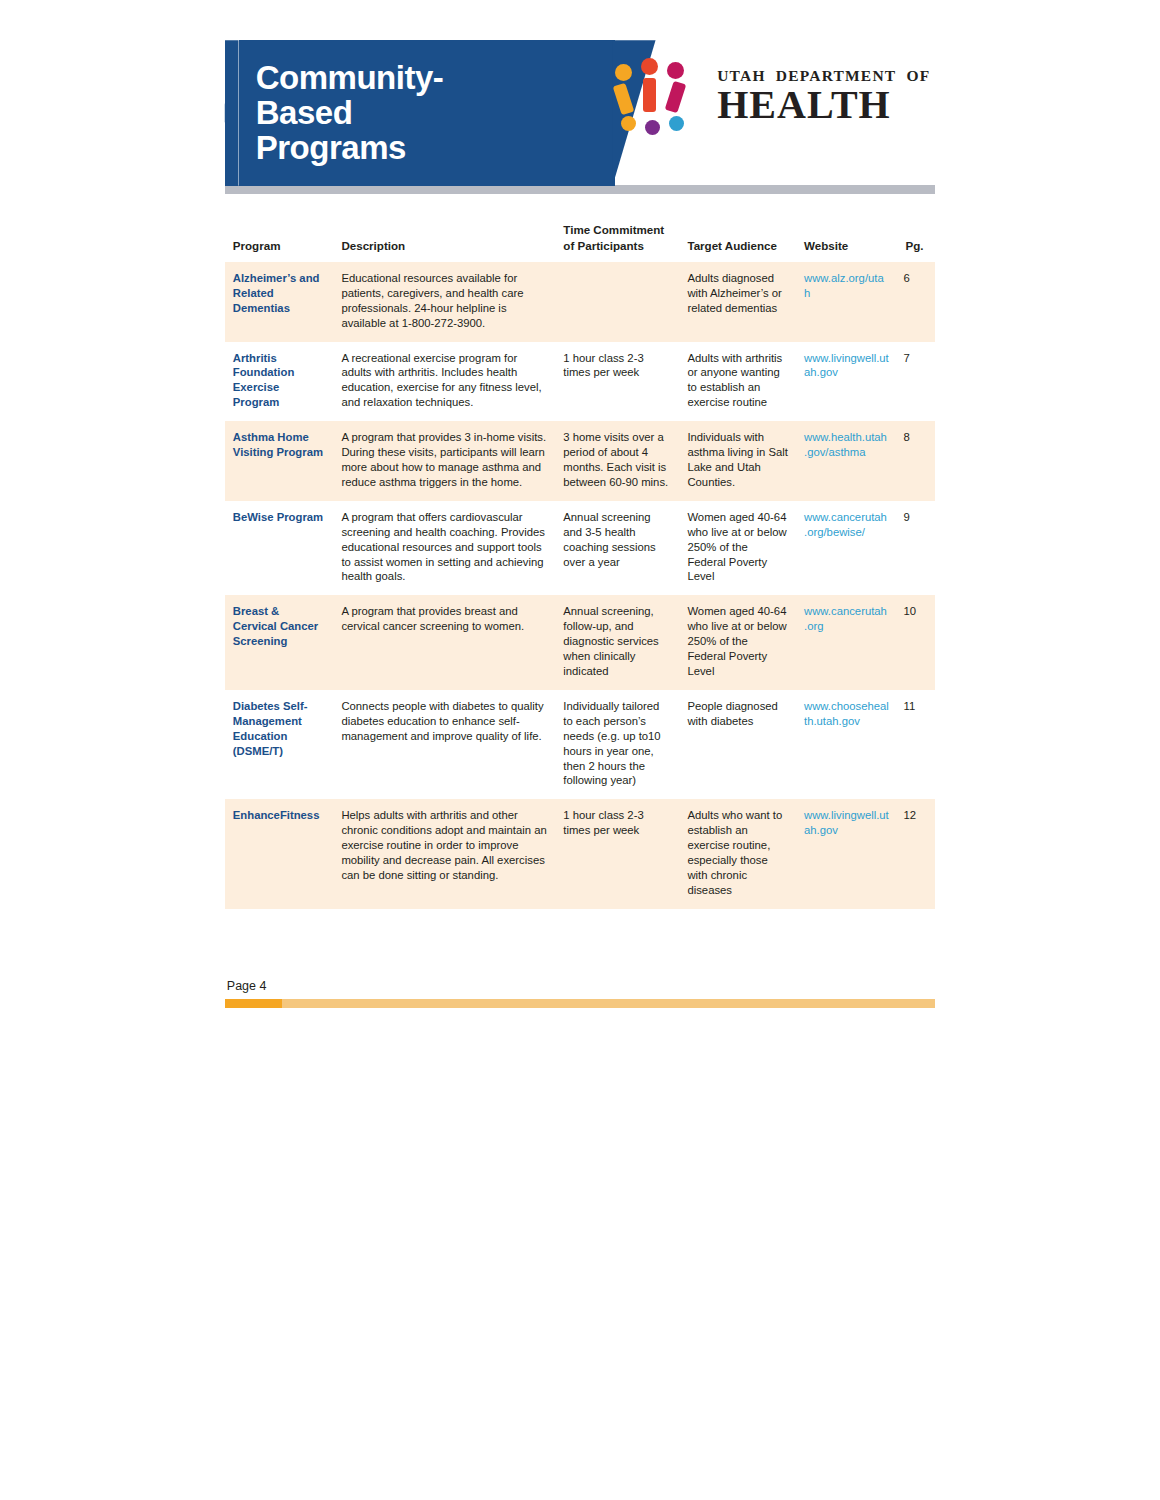Community-Based
Programs
UTAH DEPARTMENT OF
HEALTH
| Program | Description | Time Commitment of Participants | Target Audience | Website | Pg. |
| --- | --- | --- | --- | --- | --- |
| Alzheimer’s and Related Dementias | Educational resources available for patients, caregivers, and health care professionals. 24-hour helpline is available at 1-800-272-3900. | | Adults diagnosed with Alzheimer’s or related dementias | www.alz.org/utah | 6 |
| Arthritis Foundation Exercise Program | A recreational exercise program for adults with arthritis. Includes health education, exercise for any fitness level, and relaxation techniques. | 1 hour class 2-3 times per week | Adults with arthritis or anyone wanting to establish an exercise routine | www.livingwell.utah.gov | 7 |
| Asthma Home Visiting Program | A program that provides 3 in-home visits. During these visits, participants will learn more about how to manage asthma and reduce asthma triggers in the home. | 3 home visits over a period of about 4 months. Each visit is between 60-90 mins. | Individuals with asthma living in Salt Lake and Utah Counties. | www.health.utah.gov/asthma | 8 |
| BeWise Program | A program that offers cardiovascular screening and health coaching. Provides educational resources and support tools to assist women in setting and achieving health goals. | Annual screening and 3-5 health coaching sessions over a year | Women aged 40-64 who live at or below 250% of the Federal Poverty Level | www.cancerutah.org/bewise/ | 9 |
| Breast & Cervical Cancer Screening | A program that provides breast and cervical cancer screening to women. | Annual screening, follow-up, and diagnostic services when clinically indicated | Women aged 40-64 who live at or below 250% of the Federal Poverty Level | www.cancerutah.org | 10 |
| Diabetes Self-Management Education (DSME/T) | Connects people with diabetes to quality diabetes education to enhance self-management and improve quality of life. | Individually tailored to each person’s needs (e.g. up to10 hours in year one, then 2 hours the following year) | People diagnosed with diabetes | www.choosehealth.utah.gov | 11 |
| EnhanceFitness | Helps adults with arthritis and other chronic conditions adopt and maintain an exercise routine in order to improve mobility and decrease pain. All exercises can be done sitting or standing. | 1 hour class 2-3 times per week | Adults who want to establish an exercise routine, especially those with chronic diseases | www.livingwell.utah.gov | 12 |
Page 4